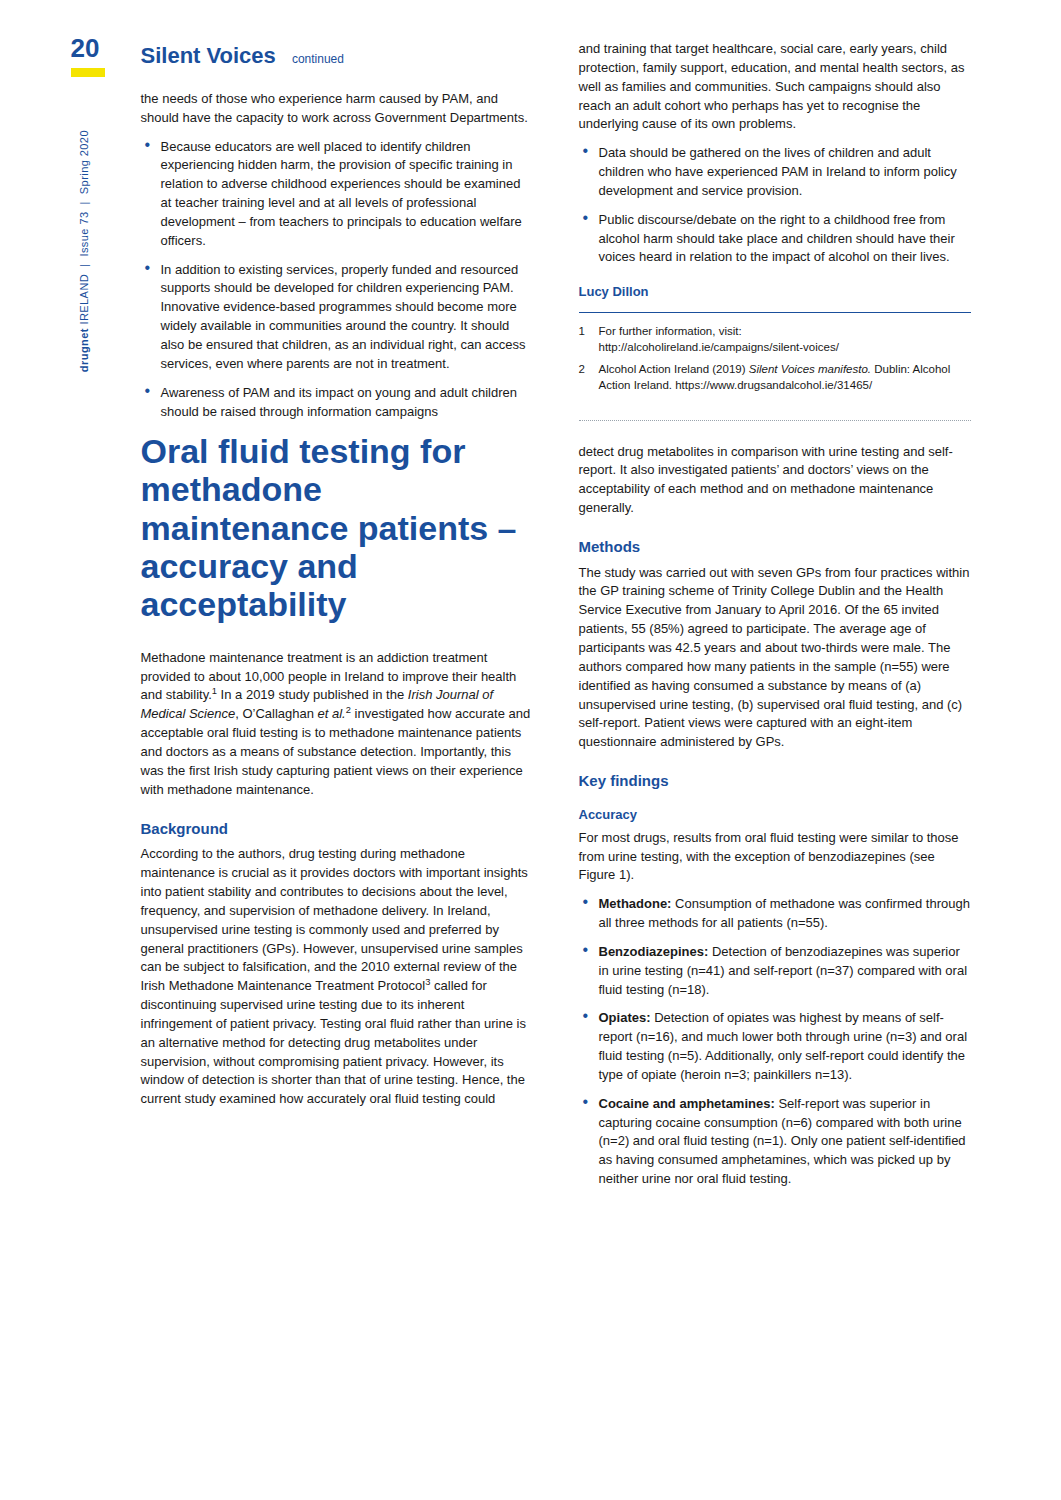20
drugnet IRELAND | Issue 73 | Spring 2020
Silent Voices continued
the needs of those who experience harm caused by PAM, and should have the capacity to work across Government Departments.
Because educators are well placed to identify children experiencing hidden harm, the provision of specific training in relation to adverse childhood experiences should be examined at teacher training level and at all levels of professional development – from teachers to principals to education welfare officers.
In addition to existing services, properly funded and resourced supports should be developed for children experiencing PAM. Innovative evidence-based programmes should become more widely available in communities around the country. It should also be ensured that children, as an individual right, can access services, even where parents are not in treatment.
Awareness of PAM and its impact on young and adult children should be raised through information campaigns
Oral fluid testing for methadone maintenance patients – accuracy and acceptability
Methadone maintenance treatment is an addiction treatment provided to about 10,000 people in Ireland to improve their health and stability.1 In a 2019 study published in the Irish Journal of Medical Science, O’Callaghan et al.2 investigated how accurate and acceptable oral fluid testing is to methadone maintenance patients and doctors as a means of substance detection. Importantly, this was the first Irish study capturing patient views on their experience with methadone maintenance.
Background
According to the authors, drug testing during methadone maintenance is crucial as it provides doctors with important insights into patient stability and contributes to decisions about the level, frequency, and supervision of methadone delivery. In Ireland, unsupervised urine testing is commonly used and preferred by general practitioners (GPs). However, unsupervised urine samples can be subject to falsification, and the 2010 external review of the Irish Methadone Maintenance Treatment Protocol3 called for discontinuing supervised urine testing due to its inherent infringement of patient privacy. Testing oral fluid rather than urine is an alternative method for detecting drug metabolites under supervision, without compromising patient privacy. However, its window of detection is shorter than that of urine testing. Hence, the current study examined how accurately oral fluid testing could
and training that target healthcare, social care, early years, child protection, family support, education, and mental health sectors, as well as families and communities. Such campaigns should also reach an adult cohort who perhaps has yet to recognise the underlying cause of its own problems.
Data should be gathered on the lives of children and adult children who have experienced PAM in Ireland to inform policy development and service provision.
Public discourse/debate on the right to a childhood free from alcohol harm should take place and children should have their voices heard in relation to the impact of alcohol on their lives.
Lucy Dillon
For further information, visit:
http://alcoholireland.ie/campaigns/silent-voices/
Alcohol Action Ireland (2019) Silent Voices manifesto. Dublin: Alcohol Action Ireland. https://www.drugsandalcohol.ie/31465/
detect drug metabolites in comparison with urine testing and self-report. It also investigated patients’ and doctors’ views on the acceptability of each method and on methadone maintenance generally.
Methods
The study was carried out with seven GPs from four practices within the GP training scheme of Trinity College Dublin and the Health Service Executive from January to April 2016. Of the 65 invited patients, 55 (85%) agreed to participate. The average age of participants was 42.5 years and about two-thirds were male. The authors compared how many patients in the sample (n=55) were identified as having consumed a substance by means of (a) unsupervised urine testing, (b) supervised oral fluid testing, and (c) self-report. Patient views were captured with an eight-item questionnaire administered by GPs.
Key findings
Accuracy
For most drugs, results from oral fluid testing were similar to those from urine testing, with the exception of benzodiazepines (see Figure 1).
Methadone: Consumption of methadone was confirmed through all three methods for all patients (n=55).
Benzodiazepines: Detection of benzodiazepines was superior in urine testing (n=41) and self-report (n=37) compared with oral fluid testing (n=18).
Opiates: Detection of opiates was highest by means of self-report (n=16), and much lower both through urine (n=3) and oral fluid testing (n=5). Additionally, only self-report could identify the type of opiate (heroin n=3; painkillers n=13).
Cocaine and amphetamines: Self-report was superior in capturing cocaine consumption (n=6) compared with both urine (n=2) and oral fluid testing (n=1). Only one patient self-identified as having consumed amphetamines, which was picked up by neither urine nor oral fluid testing.